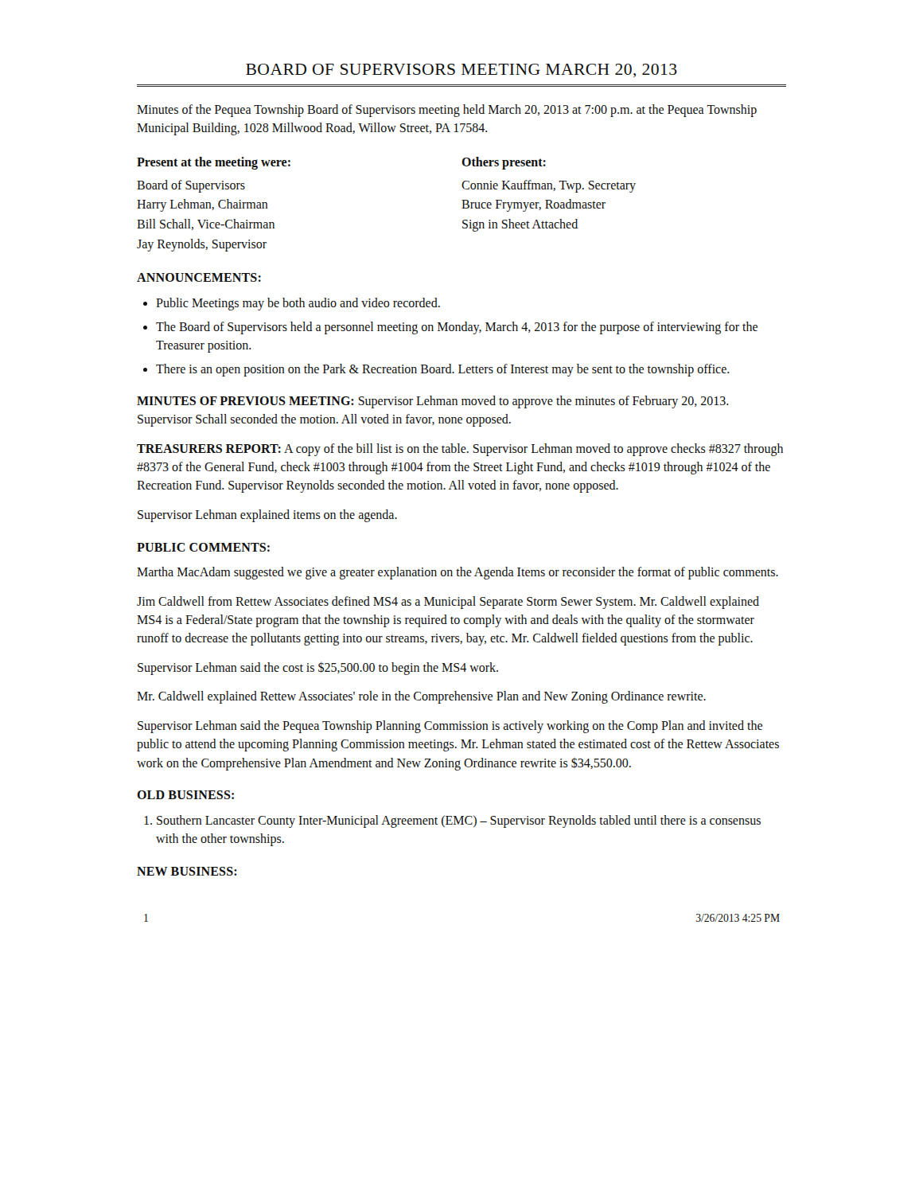BOARD OF SUPERVISORS MEETING MARCH 20, 2013
Minutes of the Pequea Township Board of Supervisors meeting held March 20, 2013 at 7:00 p.m. at the Pequea Township Municipal Building, 1028 Millwood Road, Willow Street, PA 17584.
| Present at the meeting were: | Others present: |
| --- | --- |
| Board of Supervisors | Connie Kauffman, Twp. Secretary |
| Harry Lehman, Chairman | Bruce Frymyer, Roadmaster |
| Bill Schall, Vice-Chairman | Sign in Sheet Attached |
| Jay Reynolds, Supervisor | |
ANNOUNCEMENTS:
Public Meetings may be both audio and video recorded.
The Board of Supervisors held a personnel meeting on Monday, March 4, 2013 for the purpose of interviewing for the Treasurer position.
There is an open position on the Park & Recreation Board. Letters of Interest may be sent to the township office.
MINUTES OF PREVIOUS MEETING: Supervisor Lehman moved to approve the minutes of February 20, 2013. Supervisor Schall seconded the motion. All voted in favor, none opposed.
TREASURERS REPORT: A copy of the bill list is on the table. Supervisor Lehman moved to approve checks #8327 through #8373 of the General Fund, check #1003 through #1004 from the Street Light Fund, and checks #1019 through #1024 of the Recreation Fund. Supervisor Reynolds seconded the motion. All voted in favor, none opposed.
Supervisor Lehman explained items on the agenda.
PUBLIC COMMENTS:
Martha MacAdam suggested we give a greater explanation on the Agenda Items or reconsider the format of public comments.
Jim Caldwell from Rettew Associates defined MS4 as a Municipal Separate Storm Sewer System. Mr. Caldwell explained MS4 is a Federal/State program that the township is required to comply with and deals with the quality of the stormwater runoff to decrease the pollutants getting into our streams, rivers, bay, etc. Mr. Caldwell fielded questions from the public.
Supervisor Lehman said the cost is $25,500.00 to begin the MS4 work.
Mr. Caldwell explained Rettew Associates' role in the Comprehensive Plan and New Zoning Ordinance rewrite.
Supervisor Lehman said the Pequea Township Planning Commission is actively working on the Comp Plan and invited the public to attend the upcoming Planning Commission meetings. Mr. Lehman stated the estimated cost of the Rettew Associates work on the Comprehensive Plan Amendment and New Zoning Ordinance rewrite is $34,550.00.
OLD BUSINESS:
Southern Lancaster County Inter-Municipal Agreement (EMC) – Supervisor Reynolds tabled until there is a consensus with the other townships.
NEW BUSINESS:
1 3/26/2013 4:25 PM